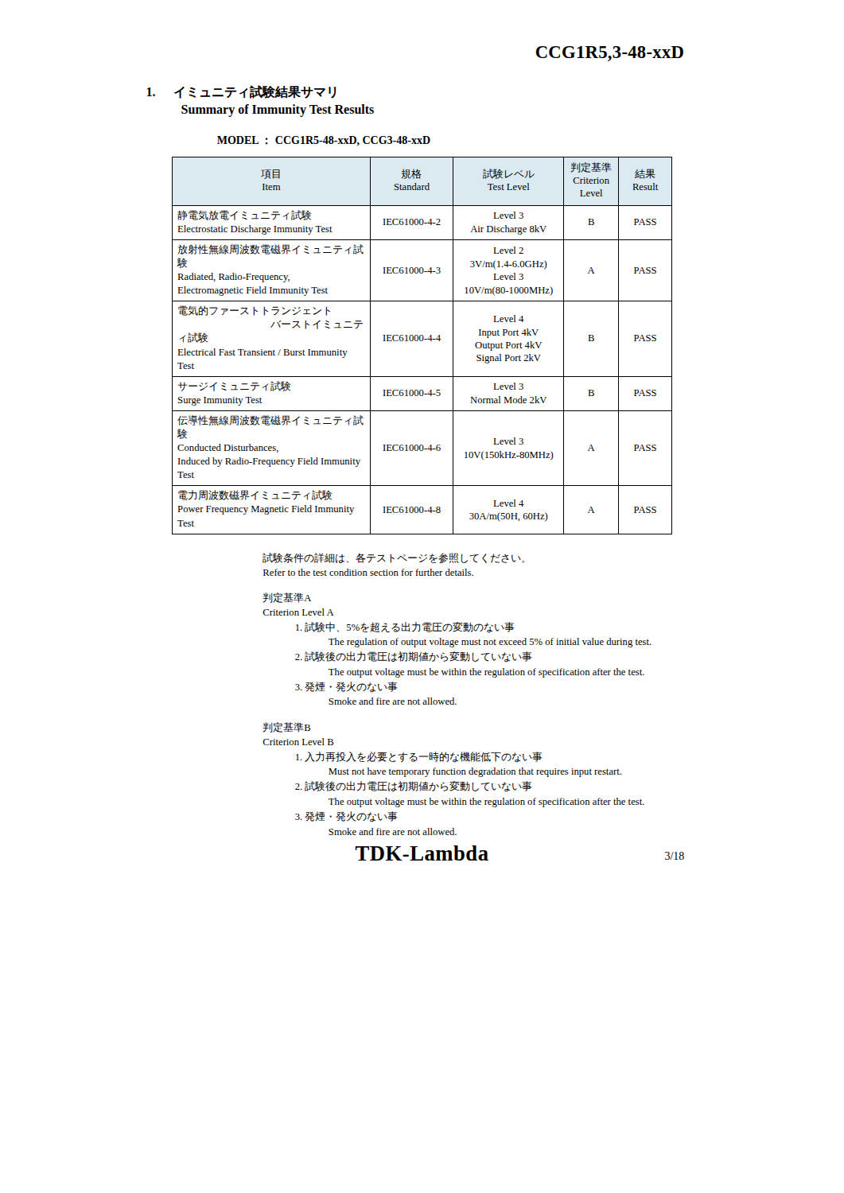CCG1R5,3-48-xxD
1. イミュニティ試験結果サマリ
Summary of Immunity Test Results
MODEL ： CCG1R5-48-xxD, CCG3-48-xxD
| 項目 Item | 規格 Standard | 試験レベル Test Level | 判定基準 Criterion Level | 結果 Result |
| --- | --- | --- | --- | --- |
| 静電気放電イミュニティ試験 Electrostatic Discharge Immunity Test | IEC61000-4-2 | Level 3 Air Discharge 8kV | B | PASS |
| 放射性無線周波数電磁界イミュニティ試験 Radiated, Radio-Frequency, Electromagnetic Field Immunity Test | IEC61000-4-3 | Level 2 3V/m(1.4-6.0GHz) Level 3 10V/m(80-1000MHz) | A | PASS |
| 電気的ファーストトランジェント バーストイミュニティ試験 Electrical Fast Transient / Burst Immunity Test | IEC61000-4-4 | Level 4 Input Port 4kV Output Port 4kV Signal Port 2kV | B | PASS |
| サージイミュニティ試験 Surge Immunity Test | IEC61000-4-5 | Level 3 Normal Mode 2kV | B | PASS |
| 伝導性無線周波数電磁界イミュニティ試験 Conducted Disturbances, Induced by Radio-Frequency Field Immunity Test | IEC61000-4-6 | Level 3 10V(150kHz-80MHz) | A | PASS |
| 電力周波数磁界イミュニティ試験 Power Frequency Magnetic Field Immunity Test | IEC61000-4-8 | Level 4 30A/m(50H, 60Hz) | A | PASS |
試験条件の詳細は、各テストページを参照してください。
Refer to the test condition section for further details.
判定基準A
Criterion Level A
1. 試験中、5%を超える出力電圧の変動のない事 The regulation of output voltage must not exceed 5% of initial value during test.
2. 試験後の出力電圧は初期値から変動していない事 The output voltage must be within the regulation of specification after the test.
3. 発煙・発火のない事 Smoke and fire are not allowed.
判定基準B
Criterion Level B
1. 入力再投入を必要とする一時的な機能低下のない事 Must not have temporary function degradation that requires input restart.
2. 試験後の出力電圧は初期値から変動していない事 The output voltage must be within the regulation of specification after the test.
3. 発煙・発火のない事 Smoke and fire are not allowed.
TDK-Lambda 3/18